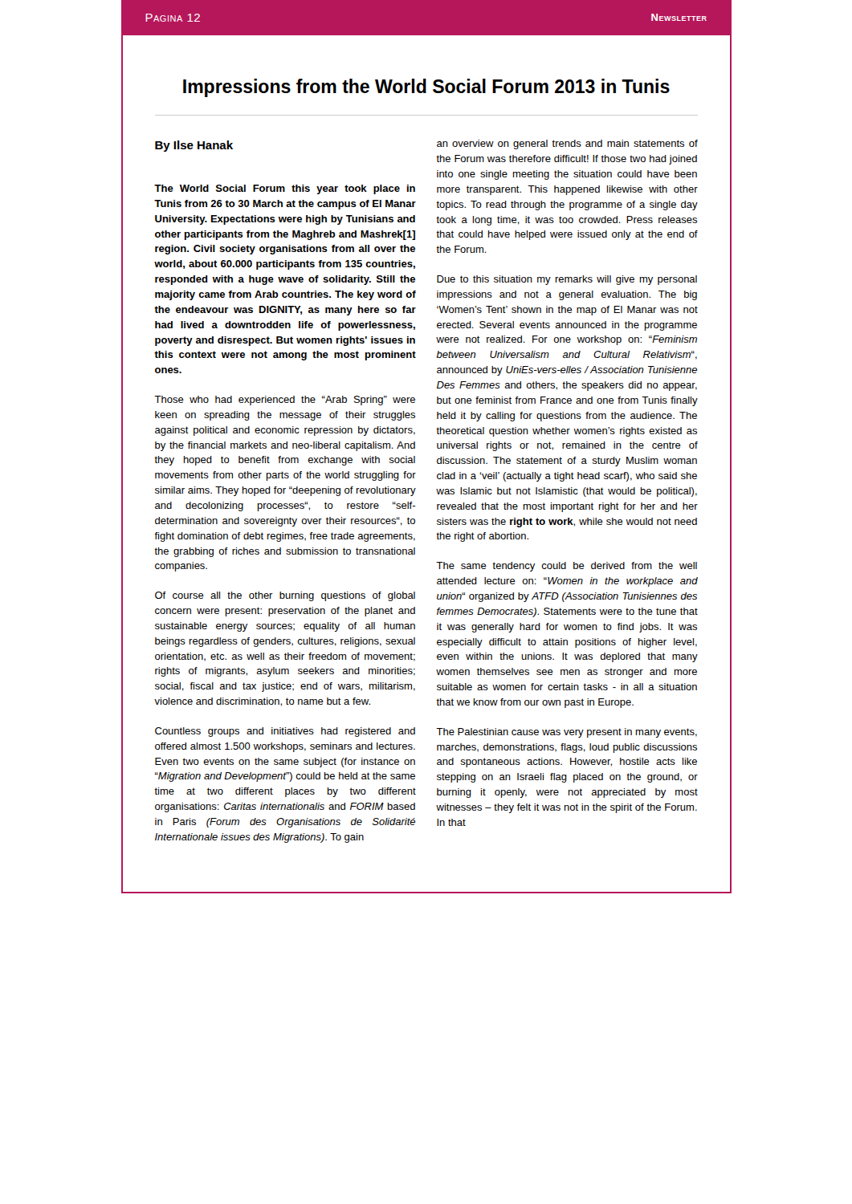Pagina 12
Newsletter
Impressions from the World Social Forum 2013 in Tunis
By Ilse Hanak
The World Social Forum this year took place in Tunis from 26 to 30 March at the campus of El Manar University. Expectations were high by Tunisians and other participants from the Maghreb and Mashrek[1] region. Civil society organisations from all over the world, about 60.000 participants from 135 countries, responded with a huge wave of solidarity. Still the majority came from Arab countries. The key word of the endeavour was DIGNITY, as many here so far had lived a downtrodden life of powerlessness, poverty and disrespect. But women rights' issues in this context were not among the most prominent ones.
Those who had experienced the “Arab Spring” were keen on spreading the message of their struggles against political and economic repression by dictators, by the financial markets and neo-liberal capitalism. And they hoped to benefit from exchange with social movements from other parts of the world struggling for similar aims. They hoped for “deepening of revolutionary and decolonizing processes“, to restore “self-determination and sovereignty over their resources“, to fight domination of debt regimes, free trade agreements, the grabbing of riches and submission to transnational companies.
Of course all the other burning questions of global concern were present: preservation of the planet and sustainable energy sources; equality of all human beings regardless of genders, cultures, religions, sexual orientation, etc. as well as their freedom of movement; rights of migrants, asylum seekers and minorities; social, fiscal and tax justice; end of wars, militarism, violence and discrimination, to name but a few.
Countless groups and initiatives had registered and offered almost 1.500 workshops, seminars and lectures. Even two events on the same subject (for instance on “Migration and Development”) could be held at the same time at two different places by two different organisations: Caritas internationalis and FORIM based in Paris (Forum des Organisations de Solidarité Internationale issues des Migrations). To gain
an overview on general trends and main statements of the Forum was therefore difficult! If those two had joined into one single meeting the situation could have been more transparent. This happened likewise with other topics. To read through the programme of a single day took a long time, it was too crowded. Press releases that could have helped were issued only at the end of the Forum.
Due to this situation my remarks will give my personal impressions and not a general evaluation. The big ‘Women’s Tent’ shown in the map of El Manar was not erected. Several events announced in the programme were not realized. For one workshop on: “Feminism between Universalism and Cultural Relativism“, announced by UniEs-vers-elles / Association Tunisienne Des Femmes and others, the speakers did no appear, but one feminist from France and one from Tunis finally held it by calling for questions from the audience. The theoretical question whether women’s rights existed as universal rights or not, remained in the centre of discussion. The statement of a sturdy Muslim woman clad in a ‘veil’ (actually a tight head scarf), who said she was Islamic but not Islamistic (that would be political), revealed that the most important right for her and her sisters was the right to work, while she would not need the right of abortion.
The same tendency could be derived from the well attended lecture on: “Women in the workplace and union“ organized by ATFD (Association Tunisiennes des femmes Democrates). Statements were to the tune that it was generally hard for women to find jobs. It was especially difficult to attain positions of higher level, even within the unions. It was deplored that many women themselves see men as stronger and more suitable as women for certain tasks - in all a situation that we know from our own past in Europe.
The Palestinian cause was very present in many events, marches, demonstrations, flags, loud public discussions and spontaneous actions. However, hostile acts like stepping on an Israeli flag placed on the ground, or burning it openly, were not appreciated by most witnesses – they felt it was not in the spirit of the Forum. In that